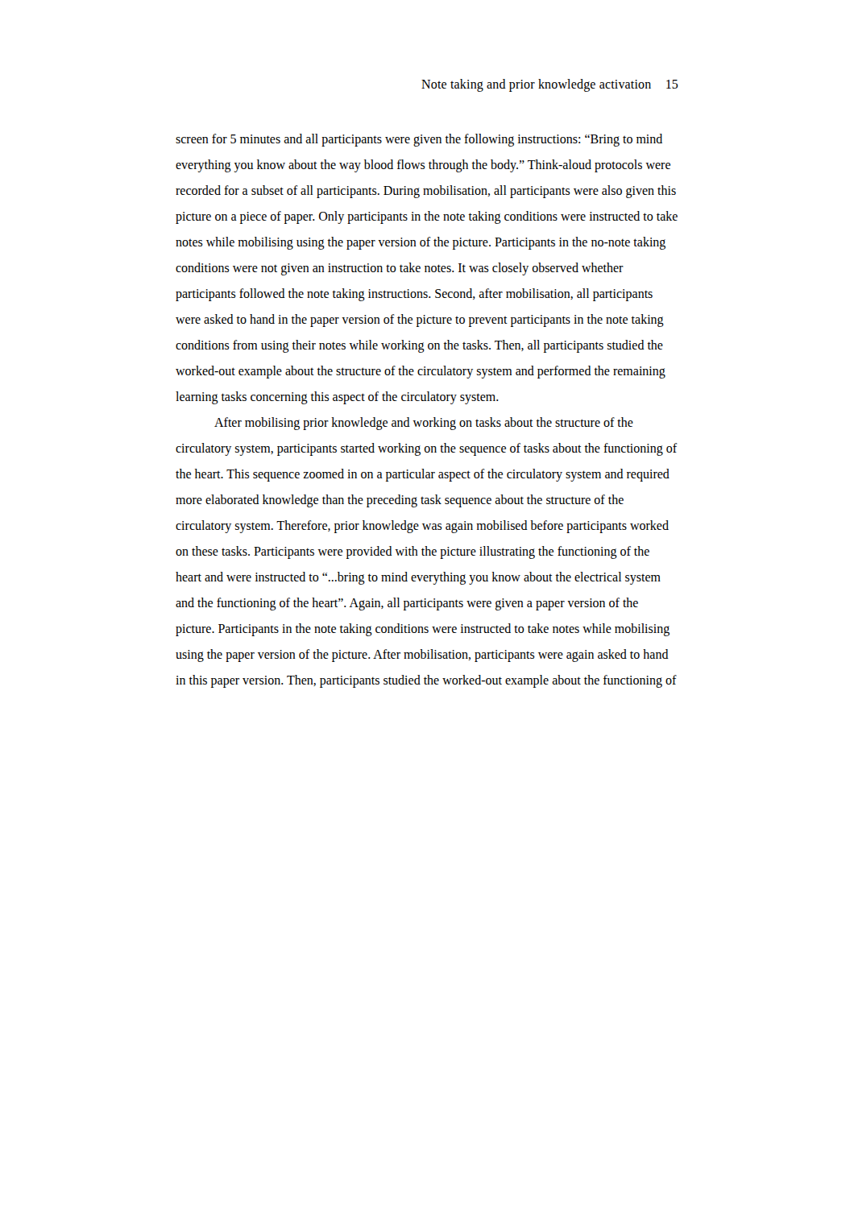Note taking and prior knowledge activation15
screen for 5 minutes and all participants were given the following instructions: “Bring to mind everything you know about the way blood flows through the body.” Think-aloud protocols were recorded for a subset of all participants. During mobilisation, all participants were also given this picture on a piece of paper. Only participants in the note taking conditions were instructed to take notes while mobilising using the paper version of the picture. Participants in the no-note taking conditions were not given an instruction to take notes. It was closely observed whether participants followed the note taking instructions. Second, after mobilisation, all participants were asked to hand in the paper version of the picture to prevent participants in the note taking conditions from using their notes while working on the tasks. Then, all participants studied the worked-out example about the structure of the circulatory system and performed the remaining learning tasks concerning this aspect of the circulatory system.
After mobilising prior knowledge and working on tasks about the structure of the circulatory system, participants started working on the sequence of tasks about the functioning of the heart. This sequence zoomed in on a particular aspect of the circulatory system and required more elaborated knowledge than the preceding task sequence about the structure of the circulatory system. Therefore, prior knowledge was again mobilised before participants worked on these tasks. Participants were provided with the picture illustrating the functioning of the heart and were instructed to “...bring to mind everything you know about the electrical system and the functioning of the heart”. Again, all participants were given a paper version of the picture. Participants in the note taking conditions were instructed to take notes while mobilising using the paper version of the picture. After mobilisation, participants were again asked to hand in this paper version. Then, participants studied the worked-out example about the functioning of